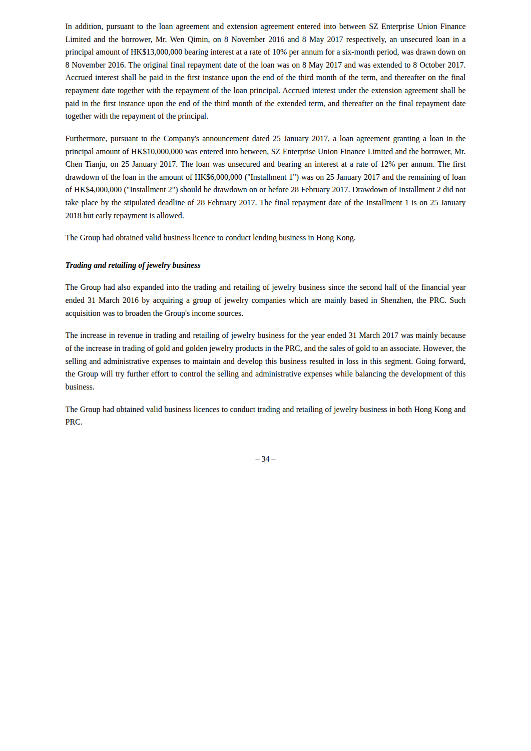In addition, pursuant to the loan agreement and extension agreement entered into between SZ Enterprise Union Finance Limited and the borrower, Mr. Wen Qimin, on 8 November 2016 and 8 May 2017 respectively, an unsecured loan in a principal amount of HK$13,000,000 bearing interest at a rate of 10% per annum for a six-month period, was drawn down on 8 November 2016. The original final repayment date of the loan was on 8 May 2017 and was extended to 8 October 2017. Accrued interest shall be paid in the first instance upon the end of the third month of the term, and thereafter on the final repayment date together with the repayment of the loan principal. Accrued interest under the extension agreement shall be paid in the first instance upon the end of the third month of the extended term, and thereafter on the final repayment date together with the repayment of the principal.
Furthermore, pursuant to the Company's announcement dated 25 January 2017, a loan agreement granting a loan in the principal amount of HK$10,000,000 was entered into between, SZ Enterprise Union Finance Limited and the borrower, Mr. Chen Tianju, on 25 January 2017. The loan was unsecured and bearing an interest at a rate of 12% per annum. The first drawdown of the loan in the amount of HK$6,000,000 ("Installment 1") was on 25 January 2017 and the remaining of loan of HK$4,000,000 ("Installment 2") should be drawdown on or before 28 February 2017. Drawdown of Installment 2 did not take place by the stipulated deadline of 28 February 2017. The final repayment date of the Installment 1 is on 25 January 2018 but early repayment is allowed.
The Group had obtained valid business licence to conduct lending business in Hong Kong.
Trading and retailing of jewelry business
The Group had also expanded into the trading and retailing of jewelry business since the second half of the financial year ended 31 March 2016 by acquiring a group of jewelry companies which are mainly based in Shenzhen, the PRC. Such acquisition was to broaden the Group's income sources.
The increase in revenue in trading and retailing of jewelry business for the year ended 31 March 2017 was mainly because of the increase in trading of gold and golden jewelry products in the PRC, and the sales of gold to an associate. However, the selling and administrative expenses to maintain and develop this business resulted in loss in this segment. Going forward, the Group will try further effort to control the selling and administrative expenses while balancing the development of this business.
The Group had obtained valid business licences to conduct trading and retailing of jewelry business in both Hong Kong and PRC.
– 34 –